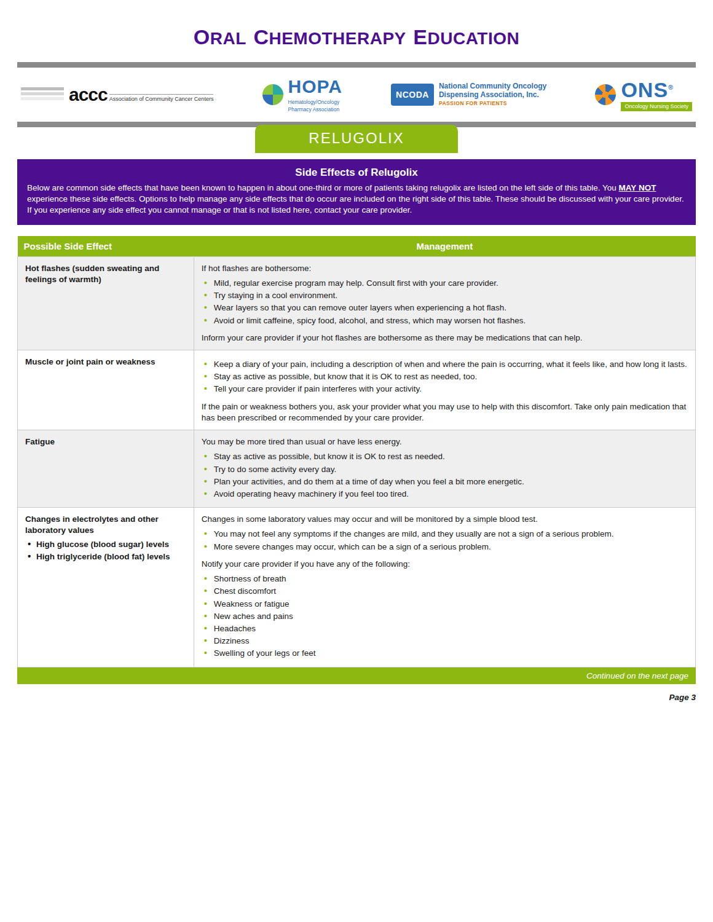Oral Chemotherapy Education
accc Association of Community Cancer Centers
HOPA
Hematology/Oncology
Pharmacy Association
NCODA National Community Oncology
Dispensing Association, Inc.
PASSION FOR PATIENTS
ONS®
Oncology Nursing Society
RELUGOLIX
Side Effects of Relugolix
Below are common side effects that have been known to happen in about one-third or more of patients taking relugolix are listed on the left side of this table. You MAY NOT experience these side effects. Options to help manage any side effects that do occur are included on the right side of this table. These should be discussed with your care provider. If you experience any side effect you cannot manage or that is not listed here, contact your care provider.
| Possible Side Effect | Management |
| --- | --- |
| Hot flashes (sudden sweating and feelings of warmth) | If hot flashes are bothersome: Mild, regular exercise program may help. Consult first with your care provider. Try staying in a cool environment. Wear layers so that you can remove outer layers when experiencing a hot flash. Avoid or limit caffeine, spicy food, alcohol, and stress, which may worsen hot flashes. Inform your care provider if your hot flashes are bothersome as there may be medications that can help. |
| Muscle or joint pain or weakness | Keep a diary of your pain, including a description of when and where the pain is occurring, what it feels like, and how long it lasts. Stay as active as possible, but know that it is OK to rest as needed, too. Tell your care provider if pain interferes with your activity. If the pain or weakness bothers you, ask your provider what you may use to help with this discomfort. Take only pain medication that has been prescribed or recommended by your care provider. |
| Fatigue | You may be more tired than usual or have less energy. Stay as active as possible, but know it is OK to rest as needed. Try to do some activity every day. Plan your activities, and do them at a time of day when you feel a bit more energetic. Avoid operating heavy machinery if you feel too tired. |
| Changes in electrolytes and other laboratory values High glucose (blood sugar) levels High triglyceride (blood fat) levels | Changes in some laboratory values may occur and will be monitored by a simple blood test. You may not feel any symptoms if the changes are mild, and they usually are not a sign of a serious problem. More severe changes may occur, which can be a sign of a serious problem. Notify your care provider if you have any of the following: Shortness of breath Chest discomfort Weakness or fatigue New aches and pains Headaches Dizziness Swelling of your legs or feet |
Continued on the next page
Page 3